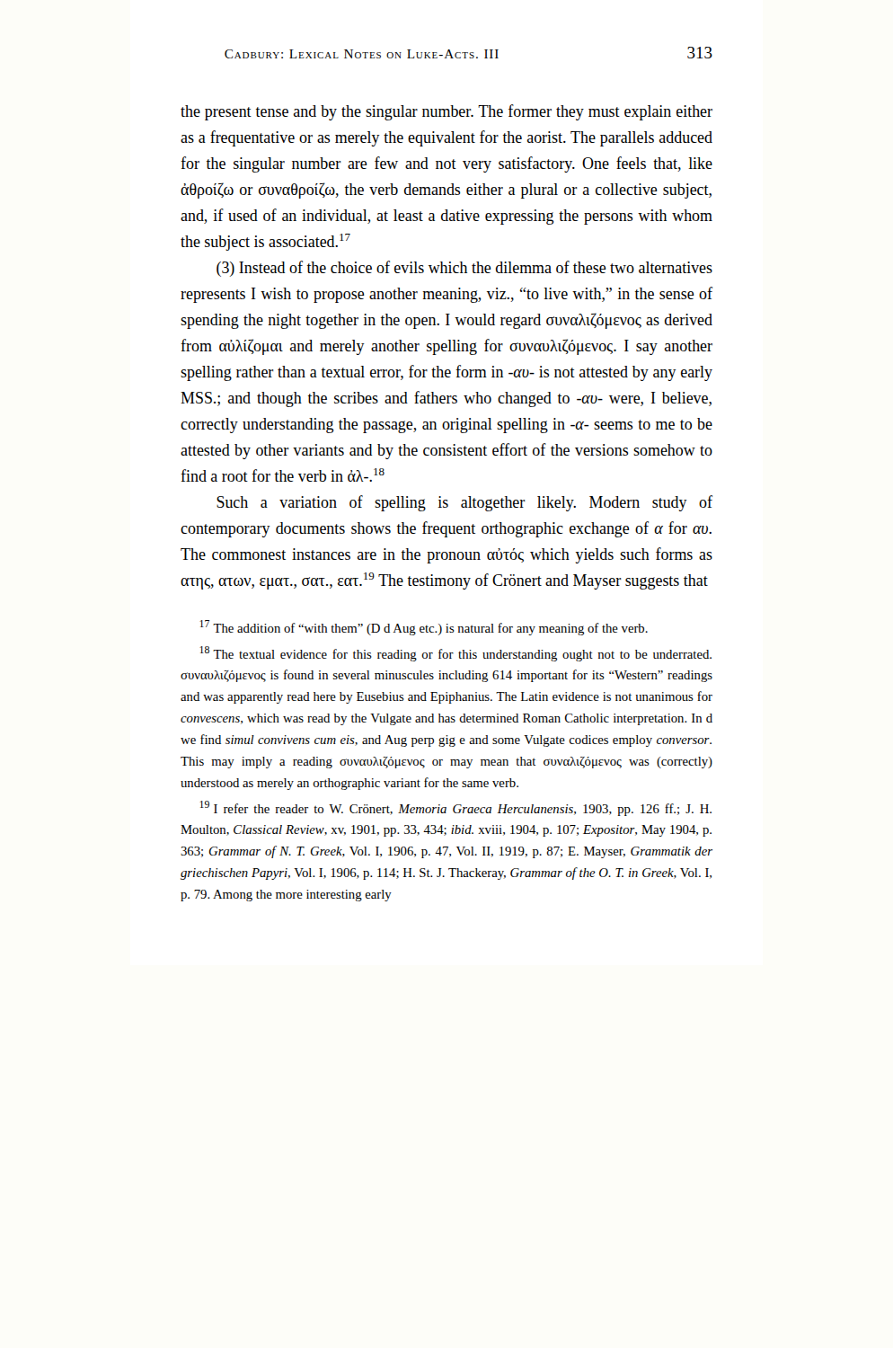Cadbury: Lexical Notes on Luke-Acts. III 313
the present tense and by the singular number. The former they must explain either as a frequentative or as merely the equi­valent for the aorist. The parallels adduced for the singular number are few and not very satisfactory. One feels that, like ἀθροίζω or συναθροίζω, the verb demands either a plural or a collective subject, and, if used of an individual, at least a dative expressing the persons with whom the subject is associated.17
(3) Instead of the choice of evils which the dilemma of these two alternatives represents I wish to propose another meaning, viz., “to live with,” in the sense of spending the night together in the open. I would regard συναλιζόμενος as derived from αὐλίζομαι and merely another spelling for συναυλιζόμενος. I say another spelling rather than a textual error, for the form in -αυ- is not attested by any early MSS.; and though the scribes and fathers who changed to -αυ- were, I believe, correctly under­standing the passage, an original spelling in -α- seems to me to be attested by other variants and by the consistent effort of the versions somehow to find a root for the verb in ἀλ-.18
Such a variation of spelling is altogether likely. Modern study of contemporary documents shows the frequent ortho­graphic exchange of α for αυ. The commonest instances are in the pronoun αὐτός which yields such forms as ατης, ατων, εματ., σατ., εατ.19 The testimony of Crönert and Mayser suggests that
17 The addition of “with them” (D d Aug etc.) is natural for any meaning of the verb.
18 The textual evidence for this reading or for this understanding ought not to be underrated. συναυλιζόμενος is found in several minuscules including 614 important for its “Western” readings and was apparently read here by Eusebius and Epiphanius. The Latin evidence is not un­animous for convescens, which was read by the Vulgate and has deter­mined Roman Catholic interpretation. In d we find simul convivens cum eis, and Aug perp gig e and some Vulgate codices employ conversor. This may imply a reading συναυλιζόμενος or may mean that συναλιζόμενος was (correctly) understood as merely an orthographic variant for the same verb.
19 I refer the reader to W. Crönert, Memoria Graeca Herculanensis, 1903, pp. 126 ff.; J. H. Moulton, Classical Review, xv, 1901, pp. 33, 434; ibid. xviii, 1904, p. 107; Expositor, May 1904, p. 363; Grammar of N. T. Greek, Vol. I, 1906, p. 47, Vol. II, 1919, p. 87; E. Mayser, Grammatik der griechischen Papyri, Vol. I, 1906, p. 114; H. St. J. Thackeray, Grammar of the O. T. in Greek, Vol. I, p. 79. Among the more interesting early